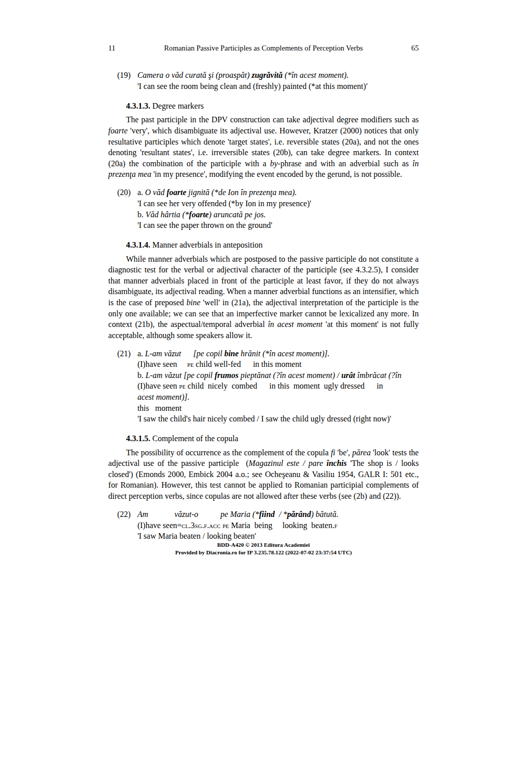11
Romanian Passive Participles as Complements of Perception Verbs
65
(19)
Camera o văd curată şi (proaspăt) zugrăvită (*în acest moment).
'I can see the room being clean and (freshly) painted (*at this moment)'
4.3.1.3. Degree markers
The past participle in the DPV construction can take adjectival degree modifiers such as foarte 'very', which disambiguate its adjectival use. However, Kratzer (2000) notices that only resultative participles which denote 'target states', i.e. reversible states (20a), and not the ones denoting 'resultant states', i.e. irreversible states (20b), can take degree markers. In context (20a) the combination of the participle with a by-phrase and with an adverbial such as în prezenţa mea 'in my presence', modifying the event encoded by the gerund, is not possible.
(20)
a. O văd foarte jignită (*de Ion în prezenţa mea).
'I can see her very offended (*by Ion in my presence)'
b. Văd hârtia (*foarte) aruncată pe jos.
'I can see the paper thrown on the ground'
4.3.1.4. Manner adverbials in anteposition
While manner adverbials which are postposed to the passive participle do not constitute a diagnostic test for the verbal or adjectival character of the participle (see 4.3.2.5), I consider that manner adverbials placed in front of the participle at least favor, if they do not always disambiguate, its adjectival reading. When a manner adverbial functions as an intensifier, which is the case of preposed bine 'well' in (21a), the adjectival interpretation of the participle is the only one available; we can see that an imperfective marker cannot be lexicalized any more. In context (21b), the aspectual/temporal adverbial în acest moment 'at this moment' is not fully acceptable, although some speakers allow it.
(21)
a. L-am văzut [pe copil bine hrănit (*în acest moment)].
(I)have seen pe child well-fed in this moment
b. L-am văzut [pe copil frumos pieptănat (?în acest moment) / urât îmbrăcat (?în
(I)have seen pe child nicely combed in this moment ugly dressed in
acest moment)].
this moment
'I saw the child's hair nicely combed / I saw the child ugly dressed (right now)'
4.3.1.5. Complement of the copula
The possibility of occurrence as the complement of the copula fi 'be', părea 'look' tests the adjectival use of the passive participle (Magazinul este / pare închis 'The shop is / looks closed') (Emonds 2000, Embick 2004 a.o.; see Ocheşeanu & Vasiliu 1954, GALR I: 501 etc., for Romanian). However, this test cannot be applied to Romanian participial complements of direct perception verbs, since copulas are not allowed after these verbs (see (2b) and (22)).
(22)
Am văzut-o pe Maria (*fiind / *părând) bătută.
(I)have seen=cl.3sg.f.acc pe Maria being looking beaten.f
'I saw Maria beaten / looking beaten'
BDD-A420 © 2013 Editura Academiei
Provided by Diacronia.ro for IP 3.235.78.122 (2022-07-02 23:37:54 UTC)